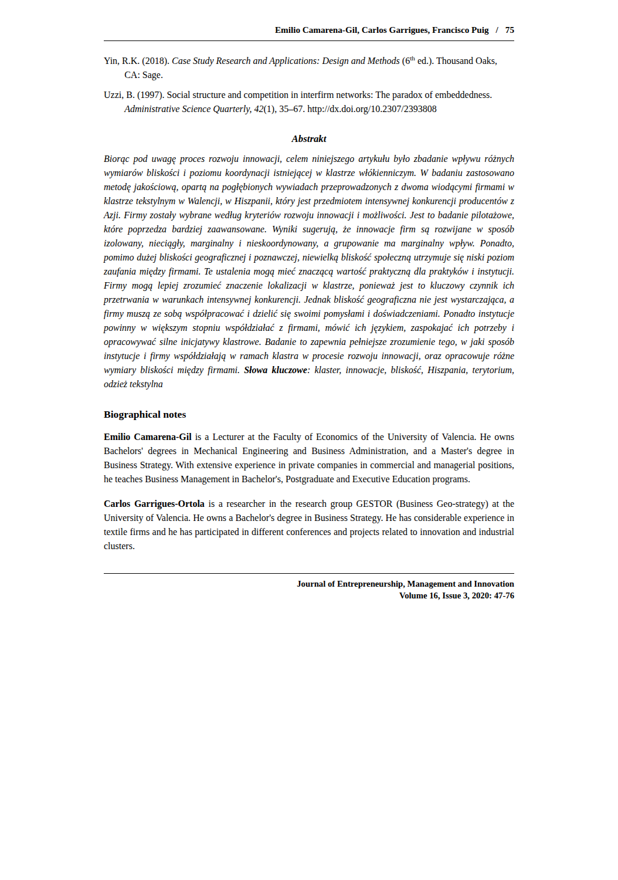Emilio Camarena-Gil, Carlos Garrigues, Francisco Puig / 75
Yin, R.K. (2018). Case Study Research and Applications: Design and Methods (6th ed.). Thousand Oaks, CA: Sage.
Uzzi, B. (1997). Social structure and competition in interfirm networks: The paradox of embeddedness. Administrative Science Quarterly, 42(1), 35–67. http://dx.doi.org/10.2307/2393808
Abstrakt
Biorąc pod uwagę proces rozwoju innowacji, celem niniejszego artykułu było zbadanie wpływu różnych wymiarów bliskości i poziomu koordynacji istniejącej w klastrze włókienniczym. W badaniu zastosowano metodę jakościową, opartą na pogłębionych wywiadach przeprowadzonych z dwoma wiodącymi firmami w klastrze tekstylnym w Walencji, w Hiszpanii, który jest przedmiotem intensywnej konkurencji producentów z Azji. Firmy zostały wybrane według kryteriów rozwoju innowacji i możliwości. Jest to badanie pilotażowe, które poprzedza bardziej zaawansowane. Wyniki sugerują, że innowacje firm są rozwijane w sposób izolowany, nieciągły, marginalny i nieskoordynowany, a grupowanie ma marginalny wpływ. Ponadto, pomimo dużej bliskości geograficznej i poznawczej, niewielką bliskość społeczną utrzymuje się niski poziom zaufania między firmami. Te ustalenia mogą mieć znaczącą wartość praktyczną dla praktyków i instytucji. Firmy mogą lepiej zrozumieć znaczenie lokalizacji w klastrze, ponieważ jest to kluczowy czynnik ich przetrwania w warunkach intensywnej konkurencji. Jednak bliskość geograficzna nie jest wystarczająca, a firmy muszą ze sobą współpracować i dzielić się swoimi pomysłami i doświadczeniami. Ponadto instytucje powinny w większym stopniu współdziałać z firmami, mówić ich językiem, zaspokajać ich potrzeby i opracowywać silne inicjatywy klastrowe. Badanie to zapewnia pełniejsze zrozumienie tego, w jaki sposób instytucje i firmy współdziałają w ramach klastra w procesie rozwoju innowacji, oraz opracowuje różne wymiary bliskości między firmami. Słowa kluczowe: klaster, innowacje, bliskość, Hiszpania, terytorium, odzież tekstylna
Biographical notes
Emilio Camarena-Gil is a Lecturer at the Faculty of Economics of the University of Valencia. He owns Bachelors' degrees in Mechanical Engineering and Business Administration, and a Master's degree in Business Strategy. With extensive experience in private companies in commercial and managerial positions, he teaches Business Management in Bachelor's, Postgraduate and Executive Education programs.
Carlos Garrigues-Ortola is a researcher in the research group GESTOR (Business Geo-strategy) at the University of Valencia. He owns a Bachelor's degree in Business Strategy. He has considerable experience in textile firms and he has participated in different conferences and projects related to innovation and industrial clusters.
Journal of Entrepreneurship, Management and Innovation
Volume 16, Issue 3, 2020: 47-76